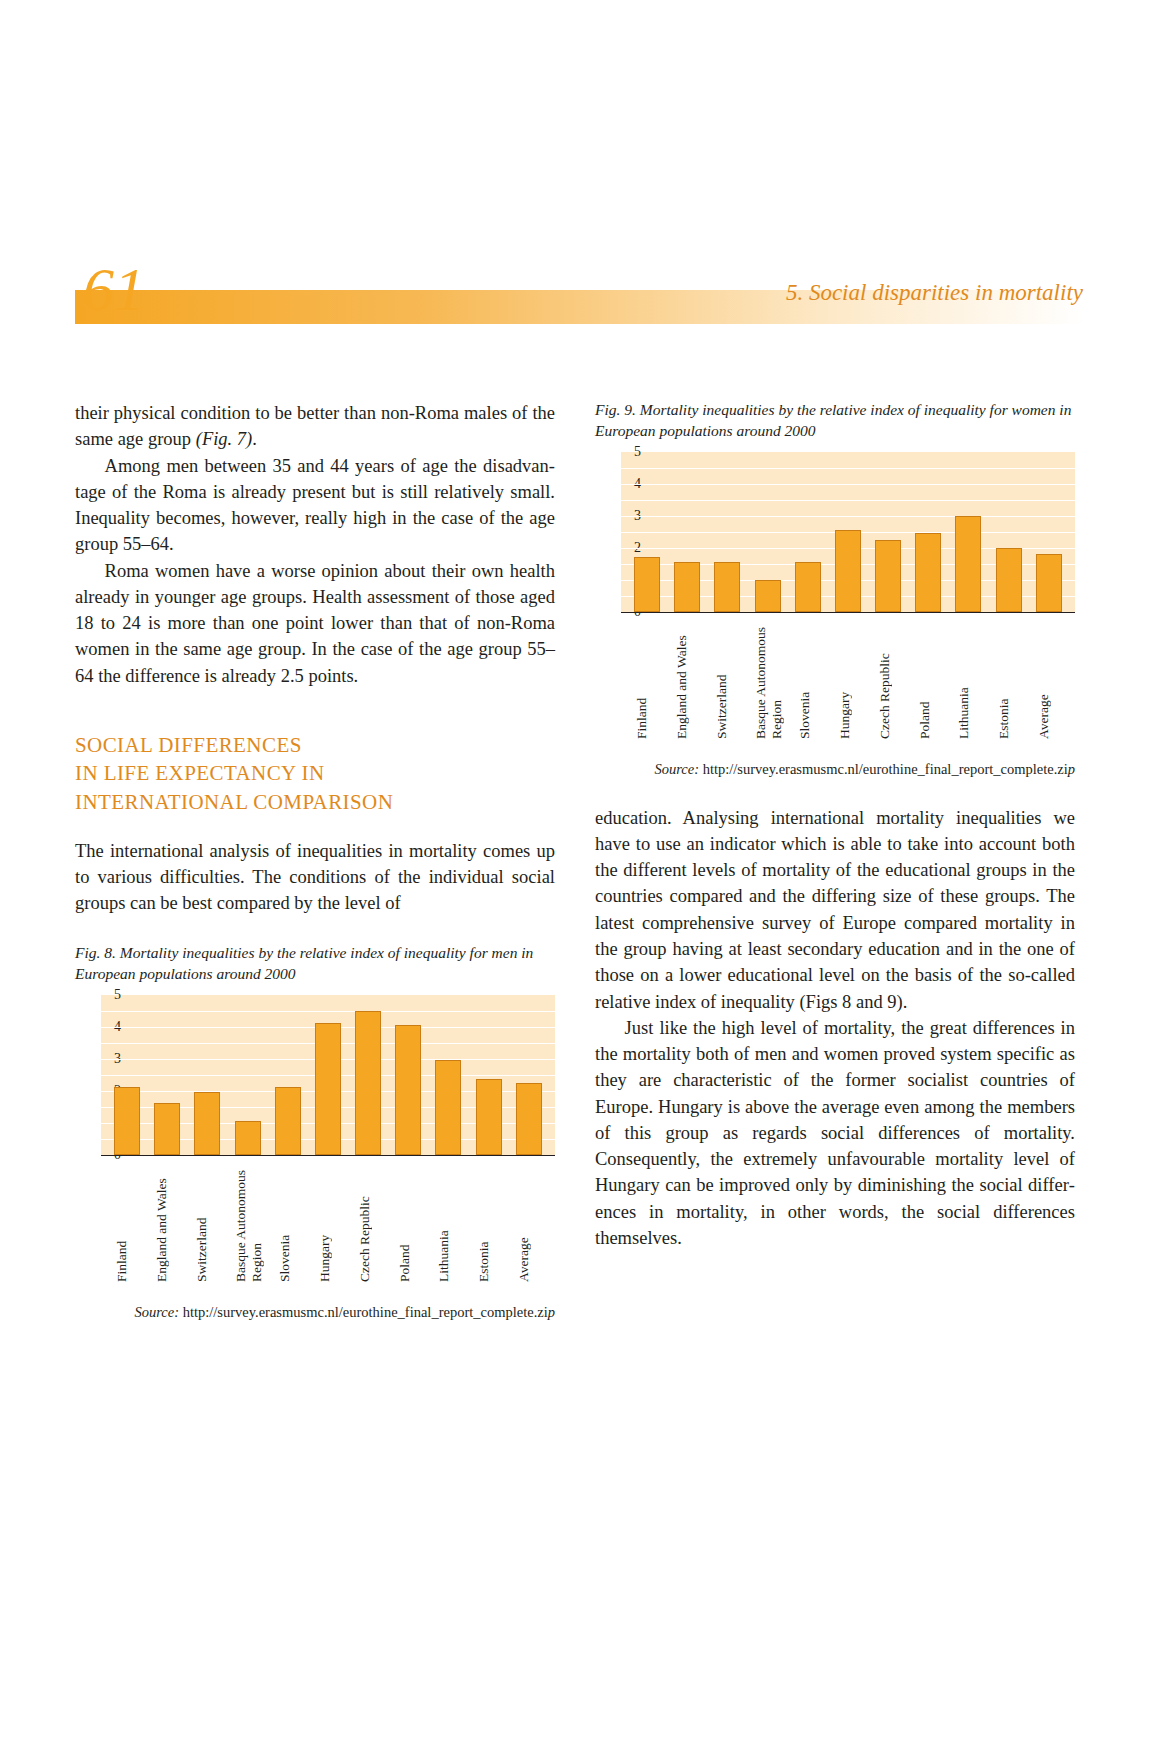61
5. Social disparities in mortality
their physical condition to be better than non-Roma males of the same age group (Fig. 7).
Among men between 35 and 44 years of age the disadvantage of the Roma is already present but is still relatively small. Inequality becomes, however, really high in the case of the age group 55–64.
Roma women have a worse opinion about their own health already in younger age groups. Health assessment of those aged 18 to 24 is more than one point lower than that of non-Roma women in the same age group. In the case of the age group 55–64 the difference is already 2.5 points.
Social differences
in life expectancy in
international comparison
The international analysis of inequalities in mortality comes up to various difficulties. The conditions of the individual social groups can be best compared by the level of
Fig. 8. Mortality inequalities by the relative index of inequality for men in European populations around 2000
5
4
3
2
1
0
Finland
England and Wales
Switzerland
Basque Autonomous Region
Slovenia
Hungary
Czech Republic
Poland
Lithuania
Estonia
Average
Source: http://survey.erasmusmc.nl/eurothine_final_report_complete.zip
Fig. 9. Mortality inequalities by the relative index of inequality for women in European populations around 2000
5
4
3
2
1
0
Finland
England and Wales
Switzerland
Basque Autonomous Region
Slovenia
Hungary
Czech Republic
Poland
Lithuania
Estonia
Average
Source: http://survey.erasmusmc.nl/eurothine_final_report_complete.zip
education. Analysing international mortality inequalities we have to use an indicator which is able to take into account both the different levels of mortality of the educational groups in the countries compared and the differing size of these groups. The latest comprehensive survey of Europe compared mortality in the group having at least secondary education and in the one of those on a lower educational level on the basis of the so-called relative index of inequality (Figs 8 and 9).
Just like the high level of mortality, the great differences in the mortality both of men and women proved system specific as they are characteristic of the former socialist countries of Europe. Hungary is above the average even among the members of this group as regards social differences of mortality. Consequently, the extremely unfavourable mortality level of Hungary can be improved only by diminishing the social differences in mortality, in other words, the social differences themselves.